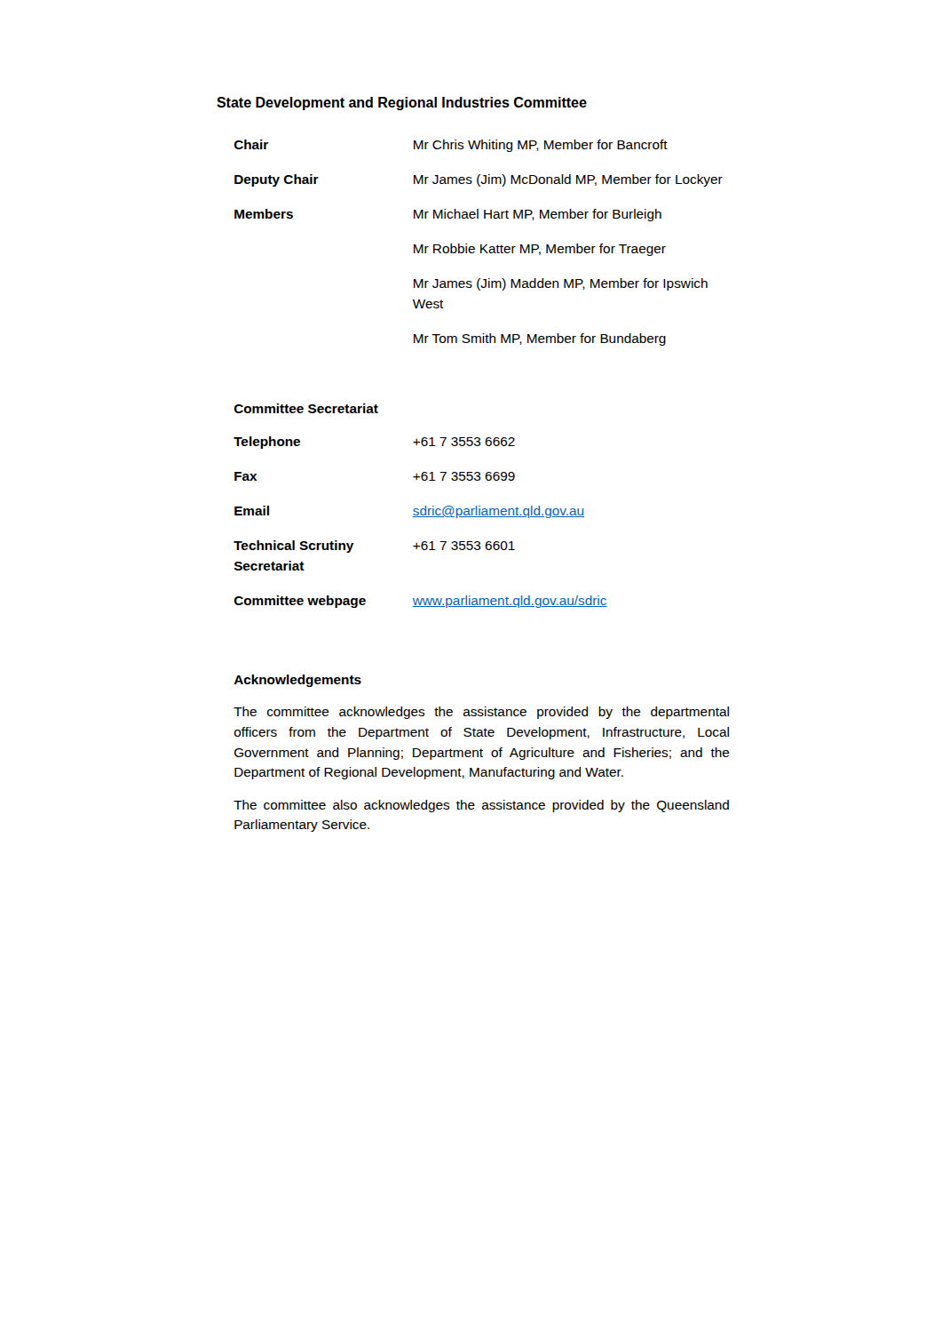State Development and Regional Industries Committee
| Chair | Mr Chris Whiting MP, Member for Bancroft |
| Deputy Chair | Mr James (Jim) McDonald MP, Member for Lockyer |
| Members | Mr Michael Hart MP, Member for Burleigh |
| | Mr Robbie Katter MP, Member for Traeger |
| | Mr James (Jim) Madden MP, Member for Ipswich West |
| | Mr Tom Smith MP, Member for Bundaberg |
Committee Secretariat
| Telephone | +61 7 3553 6662 |
| Fax | +61 7 3553 6699 |
| Email | sdric@parliament.qld.gov.au |
| Technical Scrutiny Secretariat | +61 7 3553 6601 |
| Committee webpage | www.parliament.qld.gov.au/sdric |
Acknowledgements
The committee acknowledges the assistance provided by the departmental officers from the Department of State Development, Infrastructure, Local Government and Planning; Department of Agriculture and Fisheries; and the Department of Regional Development, Manufacturing and Water.
The committee also acknowledges the assistance provided by the Queensland Parliamentary Service.